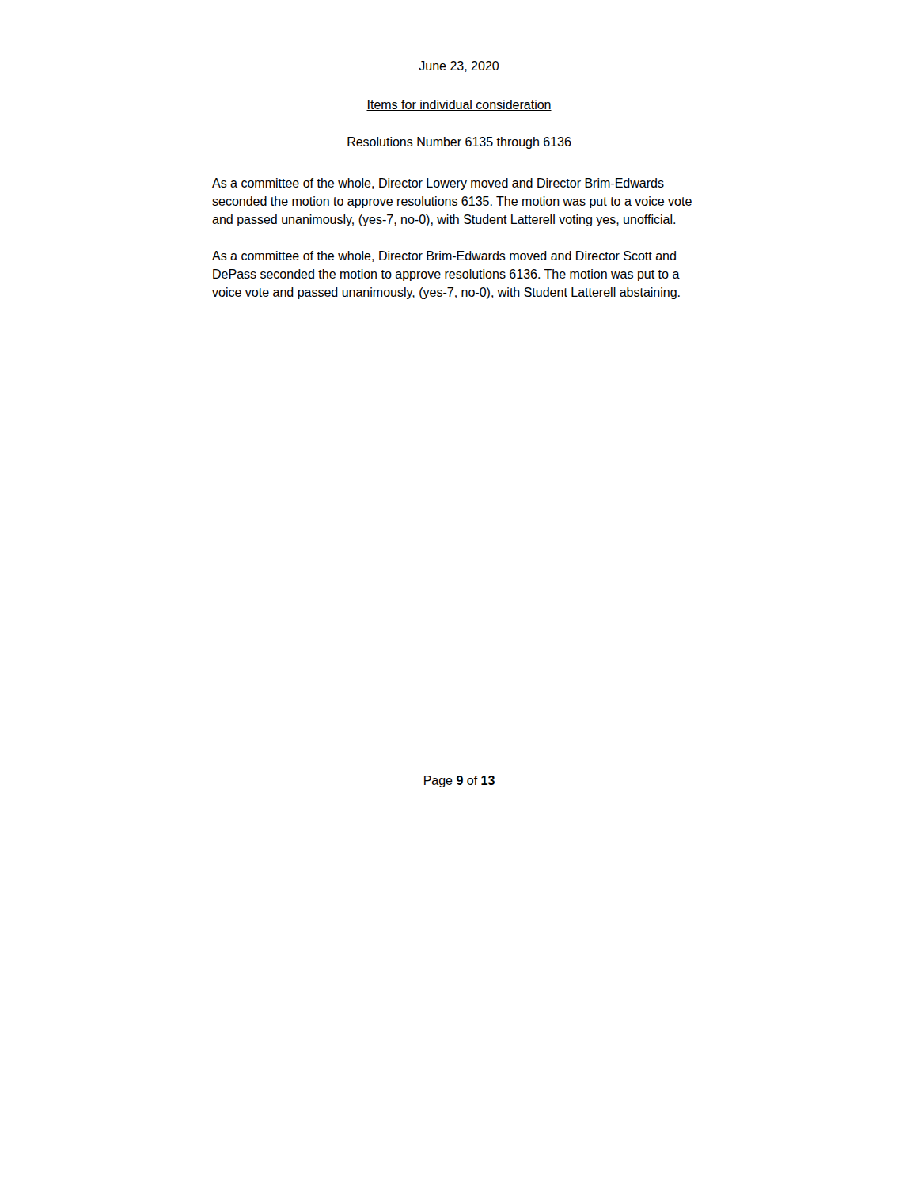June 23, 2020
Items for individual consideration
Resolutions Number 6135 through 6136
As a committee of the whole, Director Lowery moved and Director Brim-Edwards seconded the motion to approve resolutions 6135. The motion was put to a voice vote and passed unanimously, (yes-7, no-0), with Student Latterell voting yes, unofficial.
As a committee of the whole, Director Brim-Edwards moved and Director Scott and DePass seconded the motion to approve resolutions 6136. The motion was put to a voice vote and passed unanimously, (yes-7, no-0), with Student Latterell abstaining.
Page 9 of 13